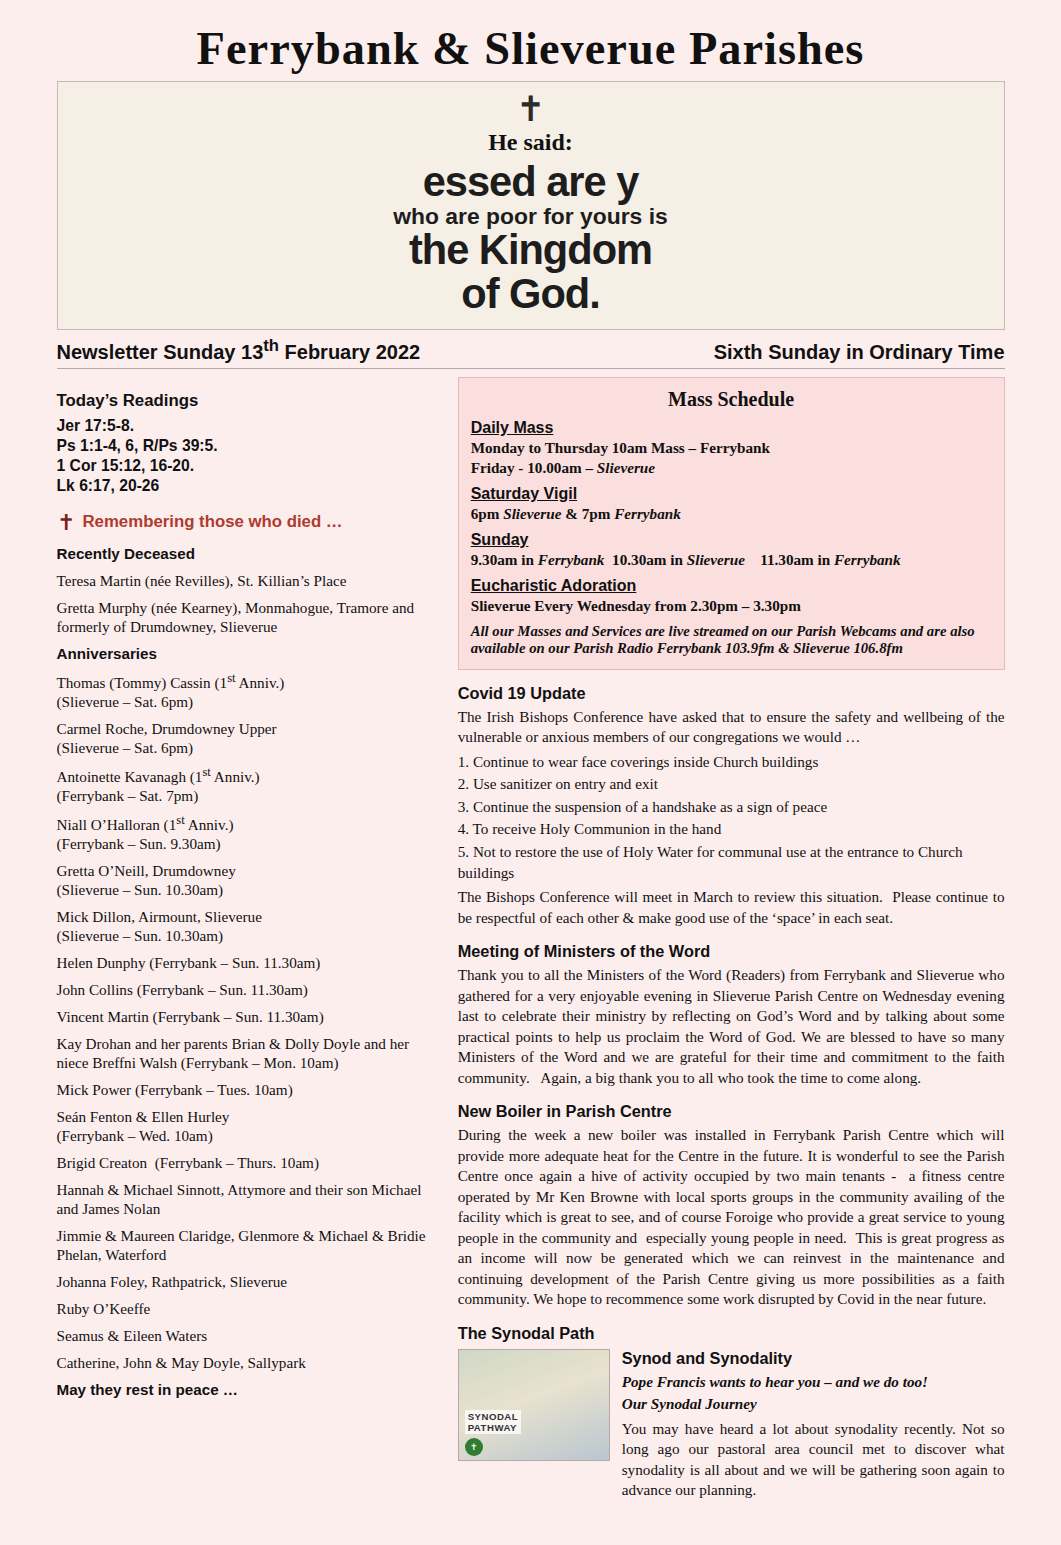Ferrybank & Slieverue Parishes
✝
He said:
essed are ywho are poor for yours isthe Kingdom
of God.
Newsletter Sunday 13th February 2022 Sixth Sunday in Ordinary Time
Today’s Readings
Jer 17:5-8.
Ps 1:1-4, 6, R/Ps 39:5.
1 Cor 15:12, 16-20.
Lk 6:17, 20-26
✝
Remembering those who died …
Recently Deceased
Teresa Martin (née Revilles), St. Killian’s Place
Gretta Murphy (née Kearney), Monmahogue, Tramore and formerly of Drumdowney, Slieverue
Anniversaries
Thomas (Tommy) Cassin (1st Anniv.)
(Slieverue – Sat. 6pm)
Carmel Roche, Drumdowney Upper
(Slieverue – Sat. 6pm)
Antoinette Kavanagh (1st Anniv.)
(Ferrybank – Sat. 7pm)
Niall O’Halloran (1st Anniv.)
(Ferrybank – Sun. 9.30am)
Gretta O’Neill, Drumdowney
(Slieverue – Sun. 10.30am)
Mick Dillon, Airmount, Slieverue
(Slieverue – Sun. 10.30am)
Helen Dunphy (Ferrybank – Sun. 11.30am)
John Collins (Ferrybank – Sun. 11.30am)
Vincent Martin (Ferrybank – Sun. 11.30am)
Kay Drohan and her parents Brian & Dolly Doyle and her niece Breffni Walsh (Ferrybank – Mon. 10am)
Mick Power (Ferrybank – Tues. 10am)
Seán Fenton & Ellen Hurley
(Ferrybank – Wed. 10am)
Brigid Creaton (Ferrybank – Thurs. 10am)
Hannah & Michael Sinnott, Attymore and their son Michael and James Nolan
Jimmie & Maureen Claridge, Glenmore & Michael & Bridie Phelan, Waterford
Johanna Foley, Rathpatrick, Slieverue
Ruby O’Keeffe
Seamus & Eileen Waters
Catherine, John & May Doyle, Sallypark
May they rest in peace …
Mass Schedule
Daily Mass
Monday to Thursday 10am Mass – Ferrybank
Friday - 10.00am – Slieverue
Saturday Vigil
6pm Slieverue & 7pm Ferrybank
Sunday
9.30am in Ferrybank 10.30am in Slieverue 11.30am in Ferrybank
Eucharistic Adoration
Slieverue Every Wednesday from 2.30pm – 3.30pm
All our Masses and Services are live streamed on our Parish Webcams and are also available on our Parish Radio Ferrybank 103.9fm & Slieverue 106.8fm
Covid 19 Update
The Irish Bishops Conference have asked that to ensure the safety and wellbeing of the vulnerable or anxious members of our congregations we would …
1. Continue to wear face coverings inside Church buildings
2. Use sanitizer on entry and exit
3. Continue the suspension of a handshake as a sign of peace
4. To receive Holy Communion in the hand
5. Not to restore the use of Holy Water for communal use at the entrance to Church buildings
The Bishops Conference will meet in March to review this situation. Please continue to be respectful of each other & make good use of the ‘space’ in each seat.
Meeting of Ministers of the Word
Thank you to all the Ministers of the Word (Readers) from Ferrybank and Slieverue who gathered for a very enjoyable evening in Slieverue Parish Centre on Wednesday evening last to celebrate their ministry by reflecting on God’s Word and by talking about some practical points to help us proclaim the Word of God. We are blessed to have so many Ministers of the Word and we are grateful for their time and commitment to the faith community. Again, a big thank you to all who took the time to come along.
New Boiler in Parish Centre
During the week a new boiler was installed in Ferrybank Parish Centre which will provide more adequate heat for the Centre in the future. It is wonderful to see the Parish Centre once again a hive of activity occupied by two main tenants - a fitness centre operated by Mr Ken Browne with local sports groups in the community availing of the facility which is great to see, and of course Foroige who provide a great service to young people in the community and especially young people in need. This is great progress as an income will now be generated which we can reinvest in the maintenance and continuing development of the Parish Centre giving us more possibilities as a faith community. We hope to recommence some work disrupted by Covid in the near future.
The Synodal Path
SYNODAL
PATHWAY ✝
Synod and Synodality
Pope Francis wants to hear you – and we do too!
Our Synodal Journey
You may have heard a lot about synodality recently. Not so long ago our pastoral area council met to discover what synodality is all about and we will be gathering soon again to advance our planning.